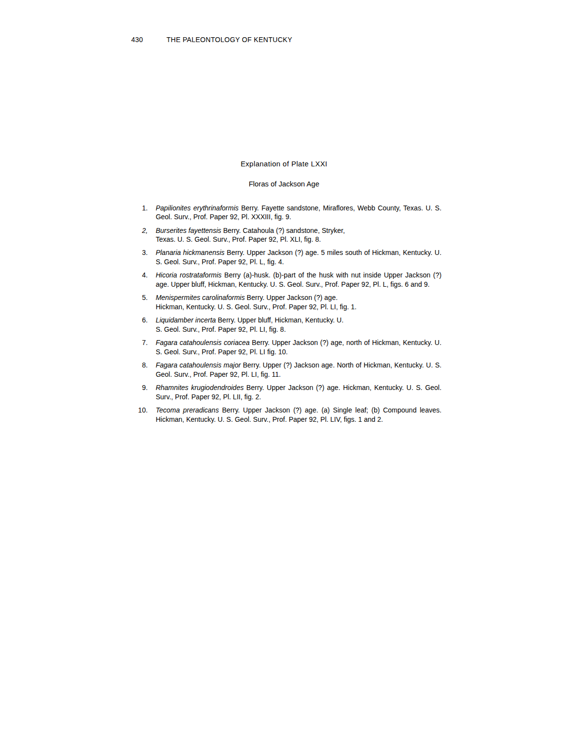430 The Paleontology of Kentucky
Explanation of Plate LXXI
Floras of Jackson Age
1. Papilionites erythrinaformis Berry. Fayette sandstone, Miraflores, Webb County, Texas. U. S. Geol. Surv., Prof. Paper 92, Pl. XXXIII, fig. 9.
2, Burserites fayettensis Berry. Catahoula (?) sandstone, Stryker, Texas. U. S. Geol. Surv., Prof. Paper 92, Pl. XLI, fig. 8.
3. Planaria hickmanensis Berry. Upper Jackson (?) age. 5 miles south of Hickman, Kentucky. U. S. Geol. Surv., Prof. Paper 92, Pl. L, fig. 4.
4. Hicoria rostrataformis Berry (a)-husk. (b)-part of the husk with nut inside Upper Jackson (?) age. Upper bluff, Hickman, Kentucky. U. S. Geol. Surv., Prof. Paper 92, Pl. L, figs. 6 and 9.
5. Menispermites carolinaformis Berry. Upper Jackson (?) age. Hickman, Kentucky. U. S. Geol. Surv., Prof. Paper 92, Pl. LI, fig. 1.
6. Liquidamber incerta Berry. Upper bluff, Hickman, Kentucky. U. S. Geol. Surv., Prof. Paper 92, Pl. LI, fig. 8.
7. Fagara catahoulensis coriacea Berry. Upper Jackson (?) age, north of Hickman, Kentucky. U. S. Geol. Surv., Prof. Paper 92, Pl. LI fig. 10.
8. Fagara catahoulensis major Berry. Upper (?) Jackson age. North of Hickman, Kentucky. U. S. Geol. Surv., Prof. Paper 92, Pl. LI, fig. 11.
9. Rhamnites krugiodendroides Berry. Upper Jackson (?) age. Hickman, Kentucky. U. S. Geol. Surv., Prof. Paper 92, Pl. LII, fig. 2.
10. Tecoma preradicans Berry. Upper Jackson (?) age. (a) Single leaf; (b) Compound leaves. Hickman, Kentucky. U. S. Geol. Surv., Prof. Paper 92, Pl. LIV, figs. 1 and 2.